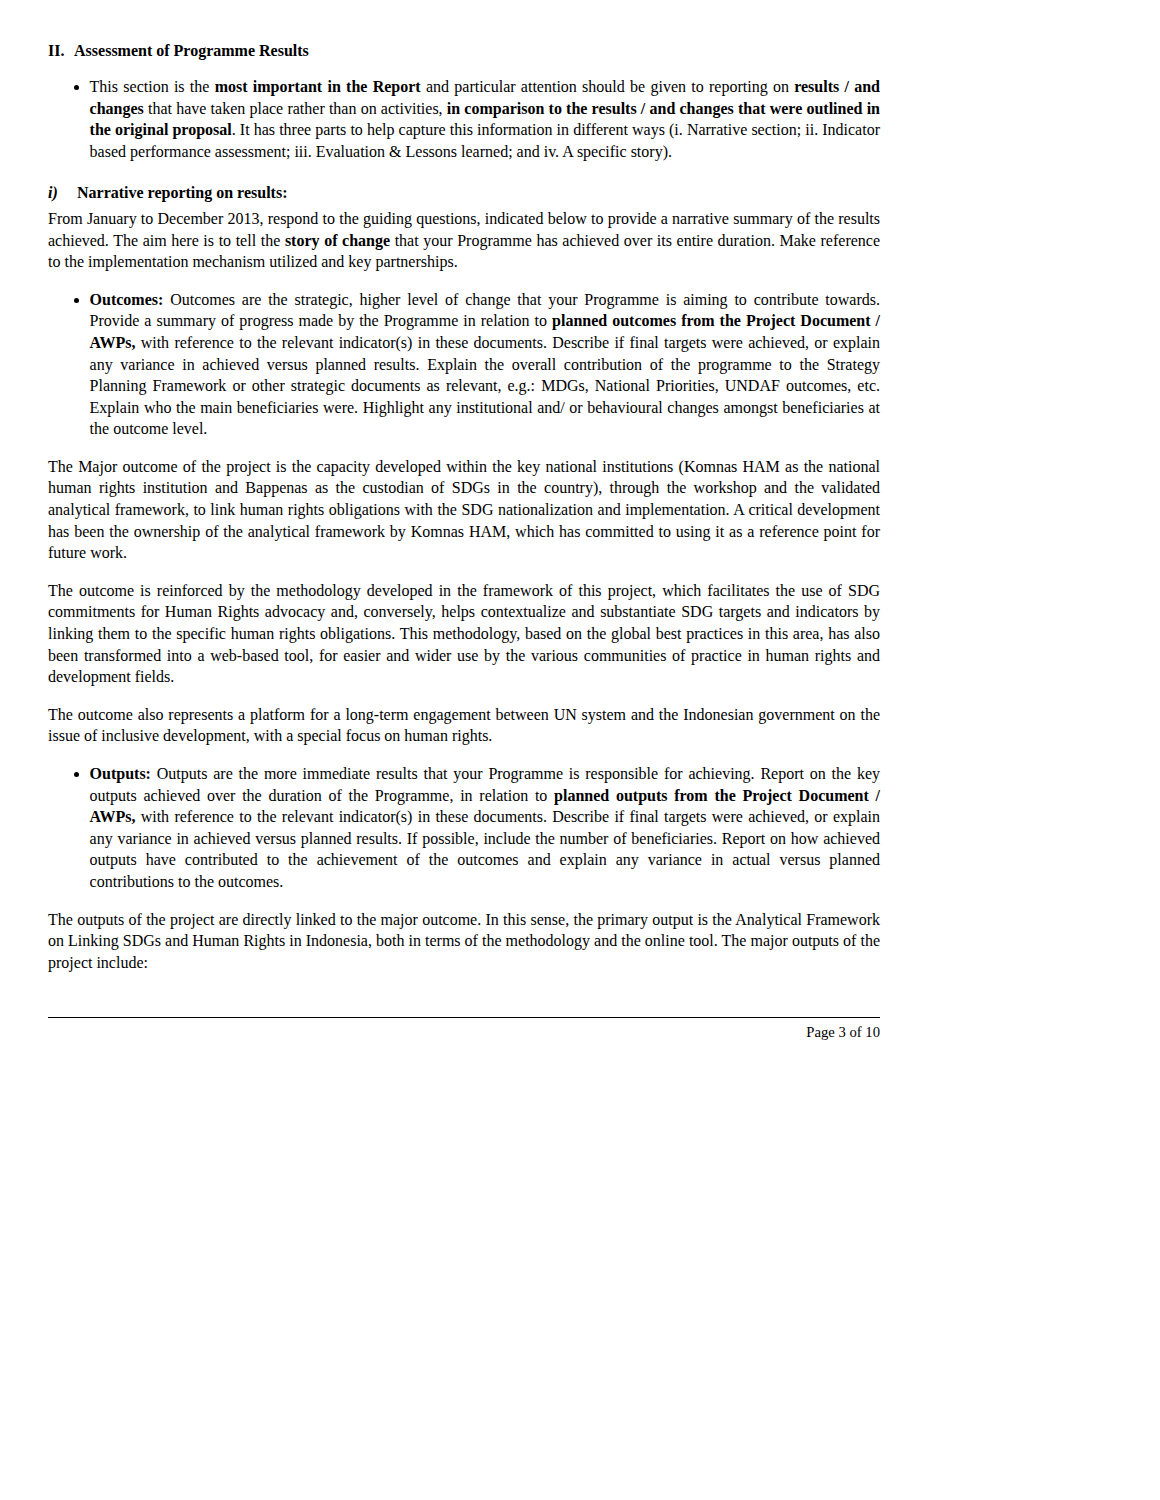II.
Assessment of Programme Results
This section is the most important in the Report and particular attention should be given to reporting on results / and changes that have taken place rather than on activities, in comparison to the results / and changes that were outlined in the original proposal. It has three parts to help capture this information in different ways (i. Narrative section; ii. Indicator based performance assessment; iii. Evaluation & Lessons learned; and iv. A specific story).
i) Narrative reporting on results:
From January to December 2013, respond to the guiding questions, indicated below to provide a narrative summary of the results achieved. The aim here is to tell the story of change that your Programme has achieved over its entire duration. Make reference to the implementation mechanism utilized and key partnerships.
Outcomes: Outcomes are the strategic, higher level of change that your Programme is aiming to contribute towards. Provide a summary of progress made by the Programme in relation to planned outcomes from the Project Document / AWPs, with reference to the relevant indicator(s) in these documents. Describe if final targets were achieved, or explain any variance in achieved versus planned results. Explain the overall contribution of the programme to the Strategy Planning Framework or other strategic documents as relevant, e.g.: MDGs, National Priorities, UNDAF outcomes, etc. Explain who the main beneficiaries were. Highlight any institutional and/ or behavioural changes amongst beneficiaries at the outcome level.
The Major outcome of the project is the capacity developed within the key national institutions (Komnas HAM as the national human rights institution and Bappenas as the custodian of SDGs in the country), through the workshop and the validated analytical framework, to link human rights obligations with the SDG nationalization and implementation. A critical development has been the ownership of the analytical framework by Komnas HAM, which has committed to using it as a reference point for future work.
The outcome is reinforced by the methodology developed in the framework of this project, which facilitates the use of SDG commitments for Human Rights advocacy and, conversely, helps contextualize and substantiate SDG targets and indicators by linking them to the specific human rights obligations. This methodology, based on the global best practices in this area, has also been transformed into a web-based tool, for easier and wider use by the various communities of practice in human rights and development fields.
The outcome also represents a platform for a long-term engagement between UN system and the Indonesian government on the issue of inclusive development, with a special focus on human rights.
Outputs: Outputs are the more immediate results that your Programme is responsible for achieving. Report on the key outputs achieved over the duration of the Programme, in relation to planned outputs from the Project Document / AWPs, with reference to the relevant indicator(s) in these documents. Describe if final targets were achieved, or explain any variance in achieved versus planned results. If possible, include the number of beneficiaries. Report on how achieved outputs have contributed to the achievement of the outcomes and explain any variance in actual versus planned contributions to the outcomes.
The outputs of the project are directly linked to the major outcome. In this sense, the primary output is the Analytical Framework on Linking SDGs and Human Rights in Indonesia, both in terms of the methodology and the online tool. The major outputs of the project include:
Page 3 of 10